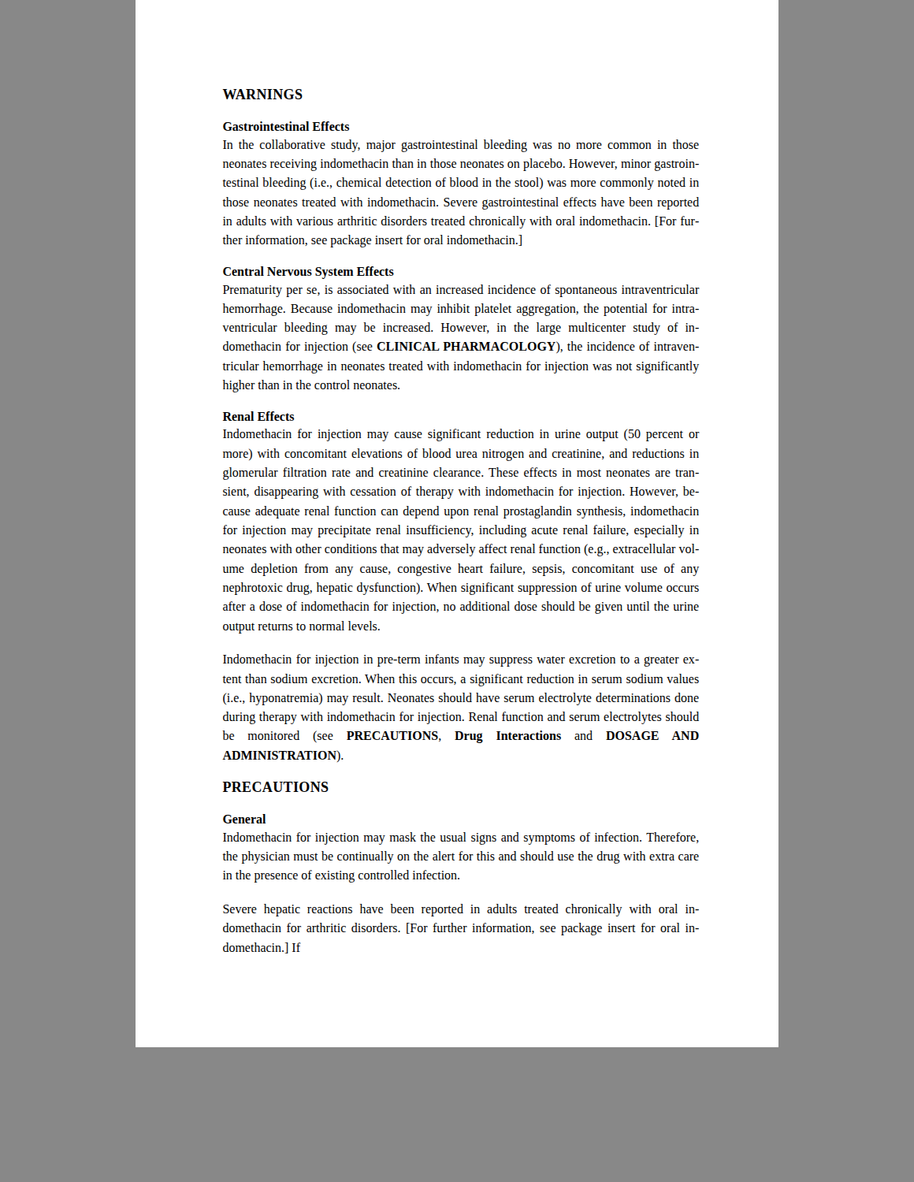WARNINGS
Gastrointestinal Effects
In the collaborative study, major gastrointestinal bleeding was no more common in those neonates receiving indomethacin than in those neonates on placebo. However, minor gastrointestinal bleeding (i.e., chemical detection of blood in the stool) was more commonly noted in those neonates treated with indomethacin. Severe gastrointestinal effects have been reported in adults with various arthritic disorders treated chronically with oral indomethacin. [For further information, see package insert for oral indomethacin.]
Central Nervous System Effects
Prematurity per se, is associated with an increased incidence of spontaneous intraventricular hemorrhage. Because indomethacin may inhibit platelet aggregation, the potential for intraventricular bleeding may be increased. However, in the large multicenter study of indomethacin for injection (see CLINICAL PHARMACOLOGY), the incidence of intraventricular hemorrhage in neonates treated with indomethacin for injection was not significantly higher than in the control neonates.
Renal Effects
Indomethacin for injection may cause significant reduction in urine output (50 percent or more) with concomitant elevations of blood urea nitrogen and creatinine, and reductions in glomerular filtration rate and creatinine clearance. These effects in most neonates are transient, disappearing with cessation of therapy with indomethacin for injection. However, because adequate renal function can depend upon renal prostaglandin synthesis, indomethacin for injection may precipitate renal insufficiency, including acute renal failure, especially in neonates with other conditions that may adversely affect renal function (e.g., extracellular volume depletion from any cause, congestive heart failure, sepsis, concomitant use of any nephrotoxic drug, hepatic dysfunction). When significant suppression of urine volume occurs after a dose of indomethacin for injection, no additional dose should be given until the urine output returns to normal levels.
Indomethacin for injection in pre-term infants may suppress water excretion to a greater extent than sodium excretion. When this occurs, a significant reduction in serum sodium values (i.e., hyponatremia) may result. Neonates should have serum electrolyte determinations done during therapy with indomethacin for injection. Renal function and serum electrolytes should be monitored (see PRECAUTIONS, Drug Interactions and DOSAGE AND ADMINISTRATION).
PRECAUTIONS
General
Indomethacin for injection may mask the usual signs and symptoms of infection. Therefore, the physician must be continually on the alert for this and should use the drug with extra care in the presence of existing controlled infection.
Severe hepatic reactions have been reported in adults treated chronically with oral indomethacin for arthritic disorders. [For further information, see package insert for oral indomethacin.] If